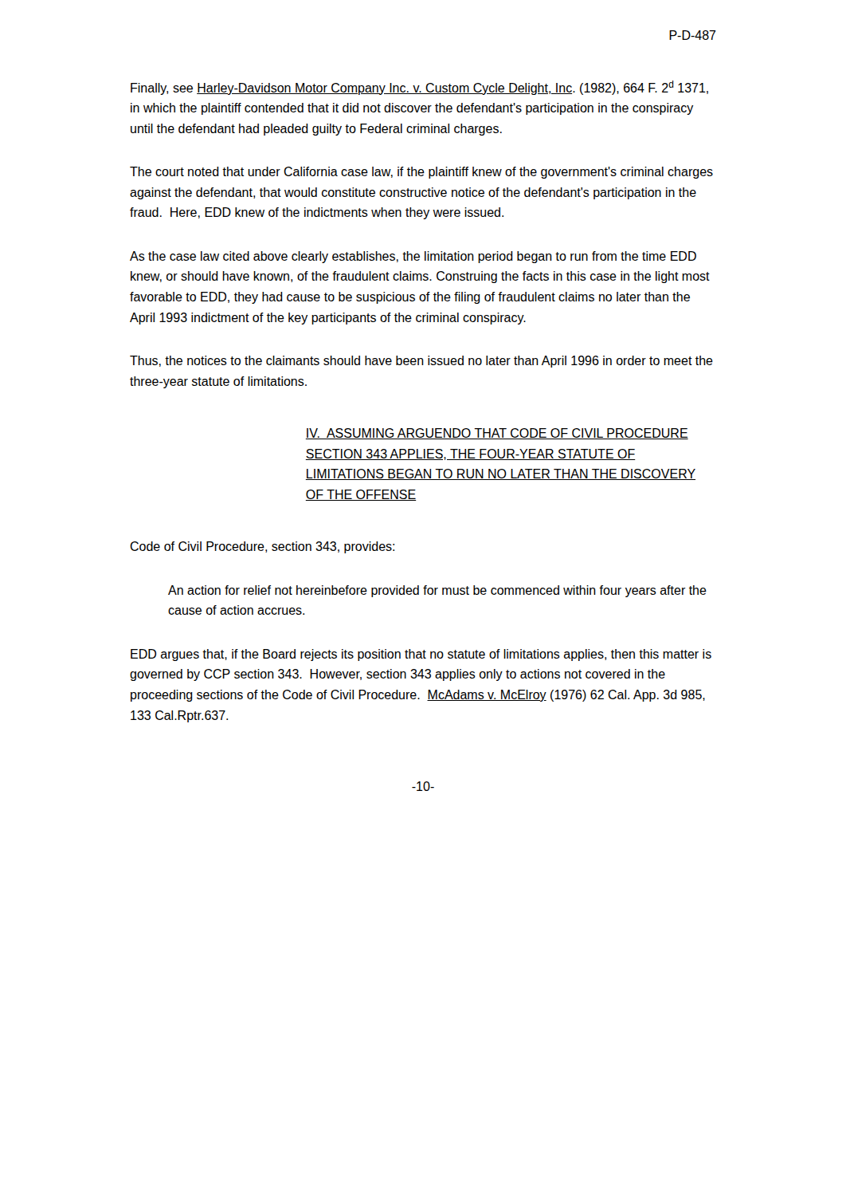P-D-487
Finally, see Harley-Davidson Motor Company Inc. v. Custom Cycle Delight, Inc. (1982), 664 F. 2d 1371, in which the plaintiff contended that it did not discover the defendant's participation in the conspiracy until the defendant had pleaded guilty to Federal criminal charges.
The court noted that under California case law, if the plaintiff knew of the government's criminal charges against the defendant, that would constitute constructive notice of the defendant's participation in the fraud. Here, EDD knew of the indictments when they were issued.
As the case law cited above clearly establishes, the limitation period began to run from the time EDD knew, or should have known, of the fraudulent claims. Construing the facts in this case in the light most favorable to EDD, they had cause to be suspicious of the filing of fraudulent claims no later than the April 1993 indictment of the key participants of the criminal conspiracy.
Thus, the notices to the claimants should have been issued no later than April 1996 in order to meet the three-year statute of limitations.
IV. ASSUMING ARGUENDO THAT CODE OF CIVIL PROCEDURE SECTION 343 APPLIES, THE FOUR-YEAR STATUTE OF LIMITATIONS BEGAN TO RUN NO LATER THAN THE DISCOVERY OF THE OFFENSE
Code of Civil Procedure, section 343, provides:
An action for relief not hereinbefore provided for must be commenced within four years after the cause of action accrues.
EDD argues that, if the Board rejects its position that no statute of limitations applies, then this matter is governed by CCP section 343. However, section 343 applies only to actions not covered in the proceeding sections of the Code of Civil Procedure. McAdams v. McElroy (1976) 62 Cal. App. 3d 985, 133 Cal.Rptr.637.
-10-